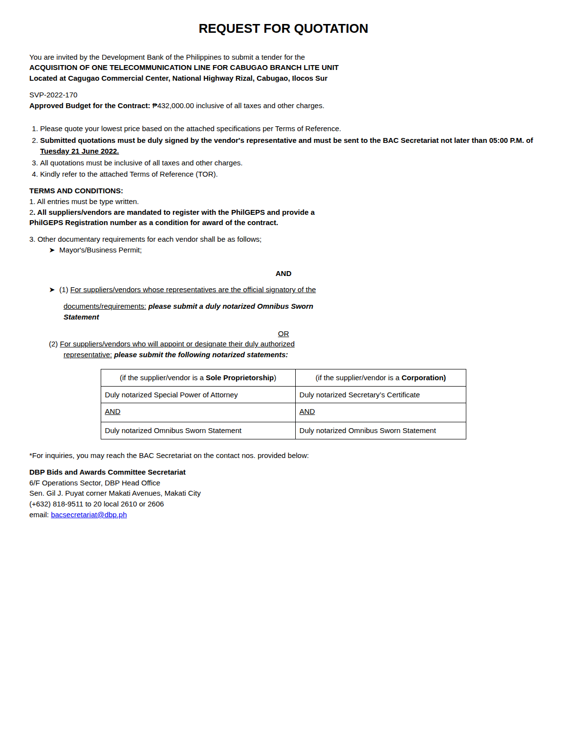REQUEST FOR QUOTATION
You are invited by the Development Bank of the Philippines to submit a tender for the
ACQUISITION OF ONE TELECOMMUNICATION LINE FOR CABUGAO BRANCH LITE UNIT
Located at Cagugao Commercial Center, National Highway Rizal, Cabugao, Ilocos Sur
SVP-2022-170
Approved Budget for the Contract: ₱432,000.00 inclusive of all taxes and other charges.
Please quote your lowest price based on the attached specifications per Terms of Reference.
Submitted quotations must be duly signed by the vendor's representative and must be sent to the BAC Secretariat not later than 05:00 P.M. of Tuesday 21 June 2022.
All quotations must be inclusive of all taxes and other charges.
Kindly refer to the attached Terms of Reference (TOR).
TERMS AND CONDITIONS:
1. All entries must be type written.
2. All suppliers/vendors are mandated to register with the PhilGEPS and provide a
PhilGEPS Registration number as a condition for award of the contract.
3. Other documentary requirements for each vendor shall be as follows;
➤ Mayor's/Business Permit;
AND
➤ (1) For suppliers/vendors whose representatives are the official signatory of the
documents/requirements: please submit a duly notarized Omnibus Sworn
Statement
OR
(2) For suppliers/vendors who will appoint or designate their duly authorized
representative: please submit the following notarized statements:
| (if the supplier/vendor is a Sole Proprietorship ) | (if the supplier/vendor is a Corporation) |
| --- | --- |
| Duly notarized Special Power of Attorney | Duly notarized Secretary’s Certificate |
| AND | AND |
| Duly notarized Omnibus Sworn Statement | Duly notarized Omnibus Sworn Statement |
*For inquiries, you may reach the BAC Secretariat on the contact nos. provided below:
DBP Bids and Awards Committee Secretariat
6/F Operations Sector, DBP Head Office
Sen. Gil J. Puyat corner Makati Avenues, Makati City
(+632) 818-9511 to 20 local 2610 or 2606
email: bacsecretariat@dbp.ph